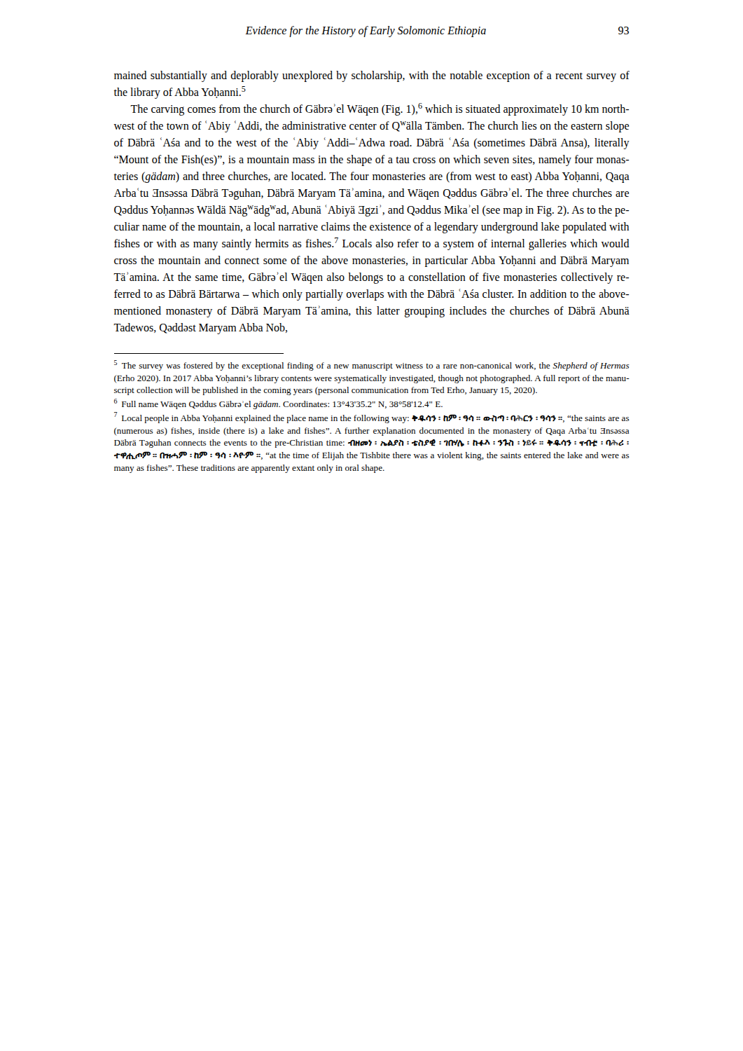Evidence for the History of Early Solomonic Ethiopia 93
mained substantially and deplorably unexplored by scholarship, with the notable exception of a recent survey of the library of Abba Yoḥanni.5
The carving comes from the church of Gäbrəʾel Wäqen (Fig. 1),6 which is situated approximately 10 km north-west of the town of ʿAbiy ʿAddi, the administrative center of Qwälla Tämben. The church lies on the eastern slope of Däbrä ʿAśa and to the west of the ʿAbiy ʿAddi–ʿAdwa road. Däbrä ʿAśa (sometimes Däbrä Ansa), literally “Mount of the Fish(es)”, is a mountain mass in the shape of a tau cross on which seven sites, namely four monasteries (gädam) and three churches, are located. The four monasteries are (from west to east) Abba Yoḥanni, Qaqa Arbaʿtu Ǝnsəssa Däbrä Təguhan, Däbrä Maryam Täʾamina, and Wäqen Qəddus Gäbrəʾel. The three churches are Qəddus Yoḥannəs Wäldä Nägwädgwad, Abunä ʿAbiyä Ǝgziʾ, and Qəddus Mikaʾel (see map in Fig. 2). As to the peculiar name of the mountain, a local narrative claims the existence of a legendary underground lake populated with fishes or with as many saintly hermits as fishes.7 Locals also refer to a system of internal galleries which would cross the mountain and connect some of the above monasteries, in particular Abba Yoḥanni and Däbrä Maryam Täʾamina. At the same time, Gäbrəʾel Wäqen also belongs to a constellation of five monasteries collectively referred to as Däbrä Bärtarwa – which only partially overlaps with the Däbrä ʿAśa cluster. In addition to the above-mentioned monastery of Däbrä Maryam Täʾamina, this latter grouping includes the churches of Däbrä Abunä Tadewos, Qəddəst Maryam Abba Nob,
5 The survey was fostered by the exceptional finding of a new manuscript witness to a rare non-canonical work, the Shepherd of Hermas (Erho 2020). In 2017 Abba Yoḥanni’s library contents were systematically investigated, though not photographed. A full report of the manuscript collection will be published in the coming years (personal communication from Ted Erho, January 15, 2020).
6 Full name Wäqen Qəddus Gäbrəʾel gädam. Coordinates: 13°43'35.2" N, 38°58'12.4" E.
7 Local people in Abba Yoḥanni explained the place name in the following way: ቅዱሳን ፡ ከም ፡ ዓሳ ። ውስጣ ፡ ባሕርን ፡ ዓሳን ።, “the saints are as (numerous as) fishes, inside (there is) a lake and fishes”. A further explanation documented in the monastery of Qaqa Arbaʿtu Ǝnsəssa Däbrä Təguhan connects the events to the pre-Christian time: ብዘመነ ፡ ኤልያስ ፡ ቴስያዊ ፡ ገበሃሌ ፡ ኩፉእ ፡ ንጉስ ፡ ነይሩ ። ቅዱሳን ፡ ናብቲ ፡ ባሕሪ ፡ ተዋሒጦም ። በዝሓም ፡ ከም ፡ ዓሳ ፡ እዮም ።, “at the time of Elijah the Tishbite there was a violent king, the saints entered the lake and were as many as fishes”. These traditions are apparently extant only in oral shape.